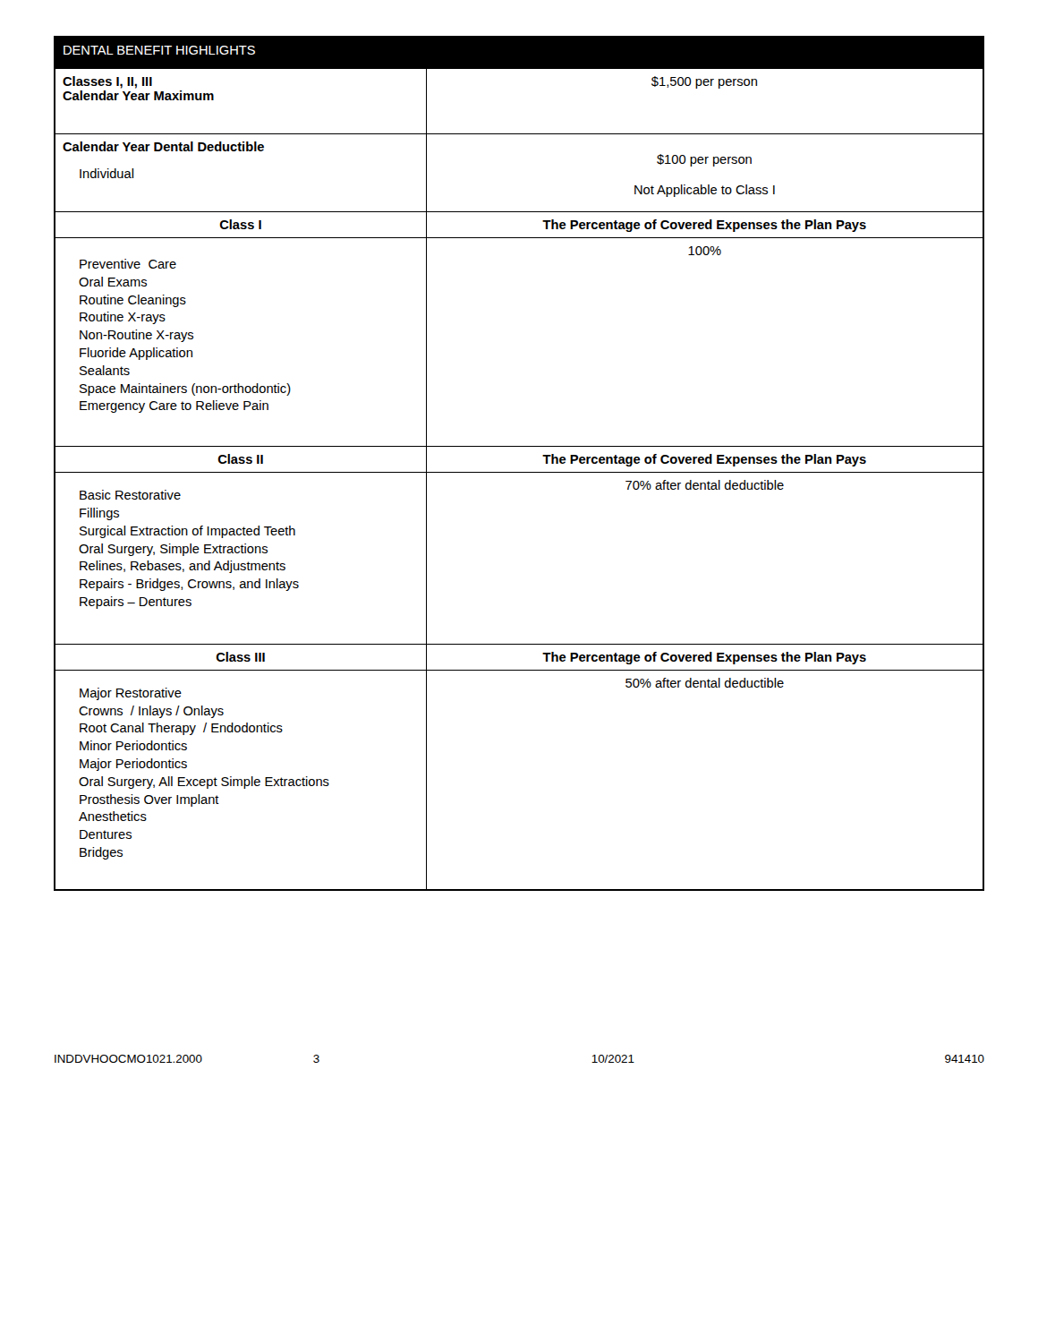| DENTAL BENEFIT HIGHLIGHTS | | |
| Classes I, II, III Calendar Year Maximum | $1,500 per person |
| Calendar Year Dental Deductible Individual | $100 per person Not Applicable to Class I |
| Class I | The Percentage of Covered Expenses the Plan Pays |
| Preventive Care Oral Exams Routine Cleanings Routine X-rays Non-Routine X-rays Fluoride Application Sealants Space Maintainers (non-orthodontic) Emergency Care to Relieve Pain | 100% |
| Class II | The Percentage of Covered Expenses the Plan Pays |
| Basic Restorative Fillings Surgical Extraction of Impacted Teeth Oral Surgery, Simple Extractions Relines, Rebases, and Adjustments Repairs - Bridges, Crowns, and Inlays Repairs – Dentures | 70% after dental deductible |
| Class III | The Percentage of Covered Expenses the Plan Pays |
| Major Restorative Crowns / Inlays / Onlays Root Canal Therapy / Endodontics Minor Periodontics Major Periodontics Oral Surgery, All Except Simple Extractions Prosthesis Over Implant Anesthetics Dentures Bridges | 50% after dental deductible |
INDDVHOOCMO1021.2000 3 10/2021 941410